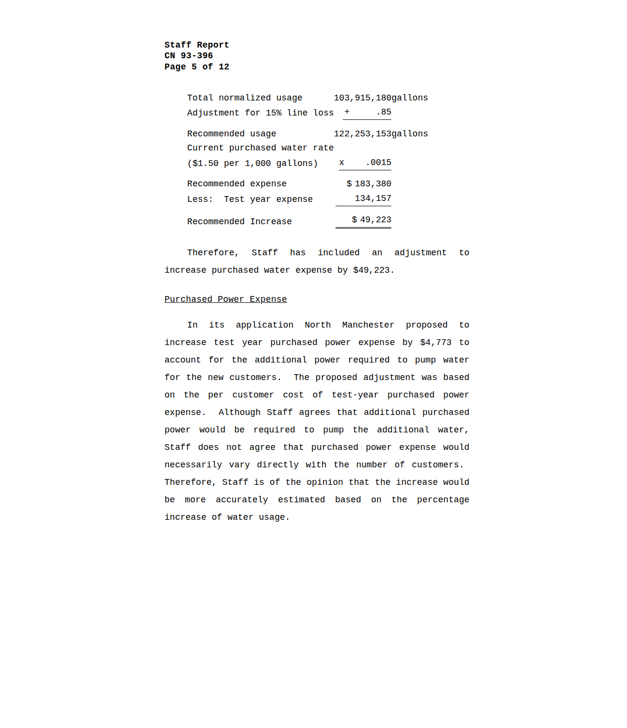Staff Report
CN 93-396
Page 5 of 12
| Total normalized usage | 103,915,180 | gallons |
| Adjustment for 15% line loss | + .85 | |
| Recommended usage | 122,253,153 | gallons |
| Current purchased water rate | | |
| ($1.50 per 1,000 gallons) | x .0015 | |
| Recommended expense | $ 183,380 | |
| Less: Test year expense | 134,157 | |
| Recommended Increase | $ 49,223 | |
Therefore, Staff has included an adjustment to increase purchased water expense by $49,223.
Purchased Power Expense
In its application North Manchester proposed to increase test year purchased power expense by $4,773 to account for the additional power required to pump water for the new customers. The proposed adjustment was based on the per customer cost of test-year purchased power expense. Although Staff agrees that additional purchased power would be required to pump the additional water, Staff does not agree that purchased power expense would necessarily vary directly with the number of customers. Therefore, Staff is of the opinion that the increase would be more accurately estimated based on the percentage increase of water usage.